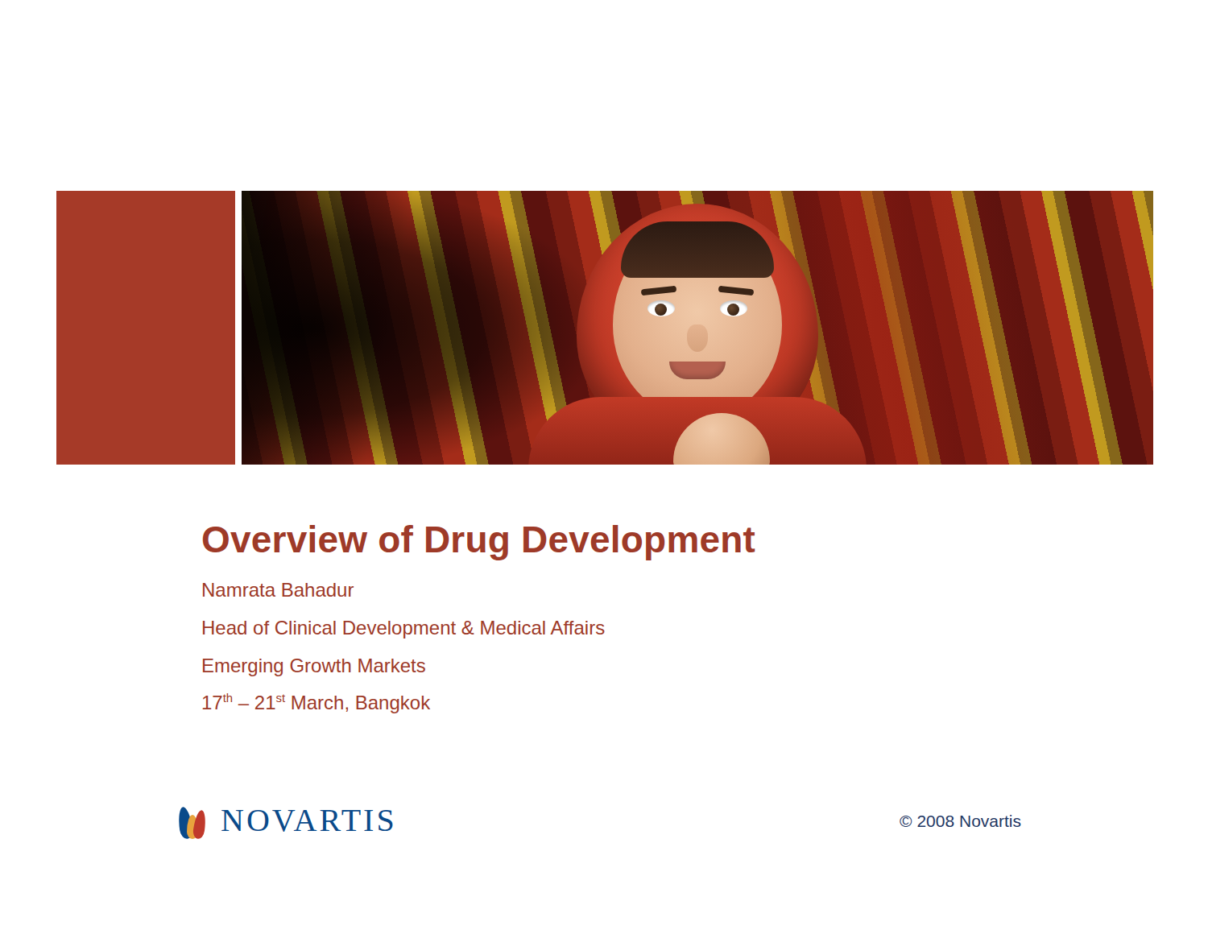Overview of Drug Development
Namrata Bahadur
Head of Clinical Development & Medical Affairs
Emerging Growth Markets
17th – 21st March, Bangkok
NOVARTIS
© 2008 Novartis